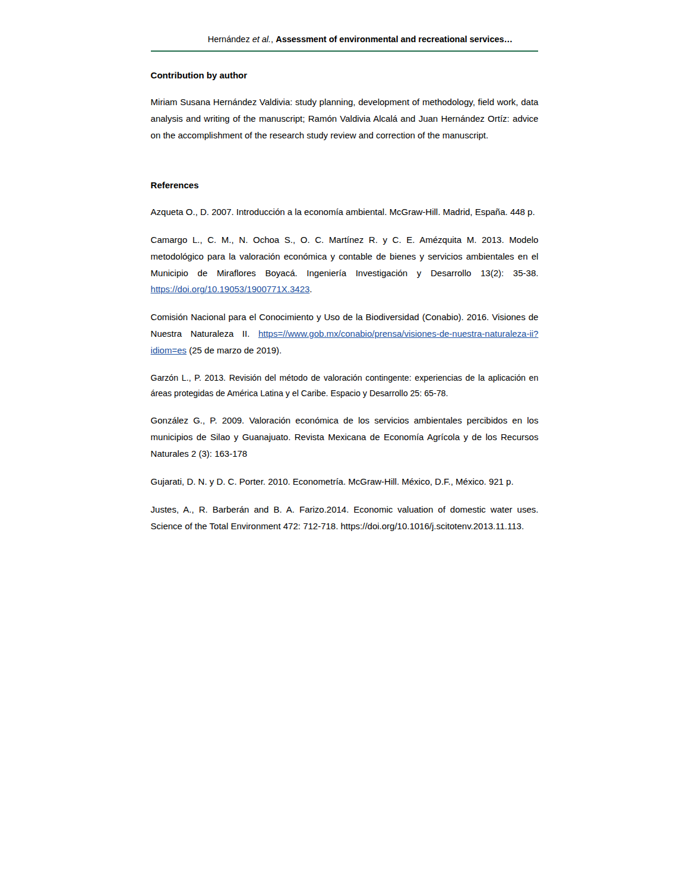Hernández et al., Assessment of environmental and recreational services…
Contribution by author
Miriam Susana Hernández Valdivia: study planning, development of methodology, field work, data analysis and writing of the manuscript; Ramón Valdivia Alcalá and Juan Hernández Ortíz: advice on the accomplishment of the research study review and correction of the manuscript.
References
Azqueta O., D. 2007. Introducción a la economía ambiental. McGraw-Hill. Madrid, España. 448 p.
Camargo L., C. M., N. Ochoa S., O. C. Martínez R. y C. E. Amézquita M. 2013. Modelo metodológico para la valoración económica y contable de bienes y servicios ambientales en el Municipio de Miraflores Boyacá. Ingeniería Investigación y Desarrollo 13(2): 35-38. https://doi.org/10.19053/1900771X.3423.
Comisión Nacional para el Conocimiento y Uso de la Biodiversidad (Conabio). 2016. Visiones de Nuestra Naturaleza II. https=//www.gob.mx/conabio/prensa/visiones-de-nuestra-naturaleza-ii?idiom=es (25 de marzo de 2019).
Garzón L., P. 2013. Revisión del método de valoración contingente: experiencias de la aplicación en áreas protegidas de América Latina y el Caribe. Espacio y Desarrollo 25: 65-78.
González G., P. 2009. Valoración económica de los servicios ambientales percibidos en los municipios de Silao y Guanajuato. Revista Mexicana de Economía Agrícola y de los Recursos Naturales 2 (3): 163-178
Gujarati, D. N. y D. C. Porter. 2010. Econometría. McGraw-Hill. México, D.F., México. 921 p.
Justes, A., R. Barberán and B. A. Farizo.2014. Economic valuation of domestic water uses. Science of the Total Environment 472: 712-718. https://doi.org/10.1016/j.scitotenv.2013.11.113.